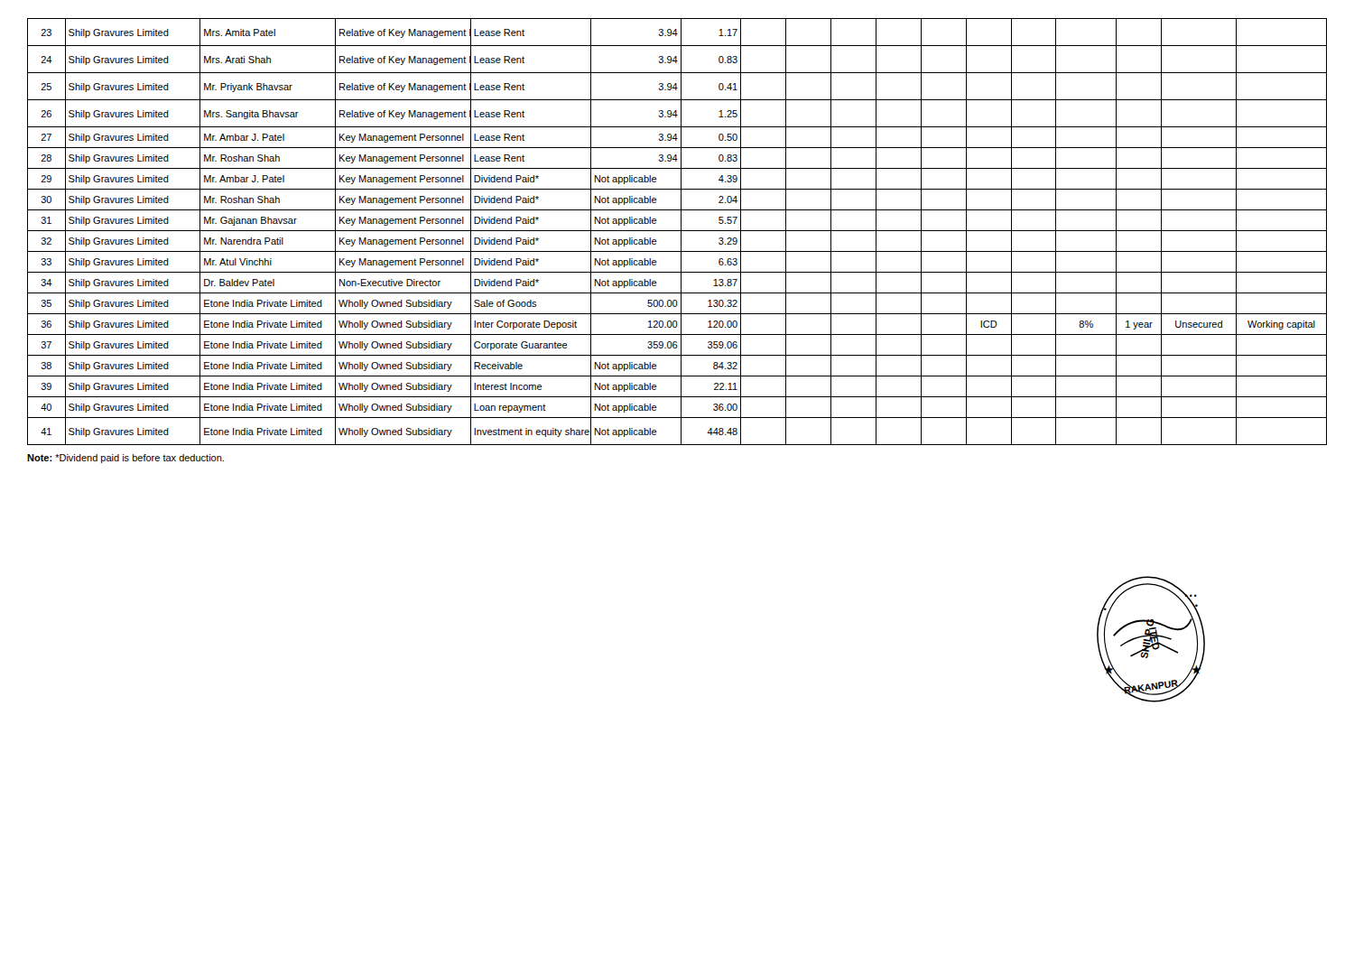| 23 | Shilp Gravures Limited | Mrs. Amita Patel | Relative of Key Management Personnel | Lease Rent | 3.94 | 1.17 | | | | | | | | | | | |
| 24 | Shilp Gravures Limited | Mrs. Arati Shah | Relative of Key Management Personnel | Lease Rent | 3.94 | 0.83 | | | | | | | | | | | |
| 25 | Shilp Gravures Limited | Mr. Priyank Bhavsar | Relative of Key Management Personnel | Lease Rent | 3.94 | 0.41 | | | | | | | | | | | |
| 26 | Shilp Gravures Limited | Mrs. Sangita Bhavsar | Relative of Key Management Personnel | Lease Rent | 3.94 | 1.25 | | | | | | | | | | | |
| 27 | Shilp Gravures Limited | Mr. Ambar J. Patel | Key Management Personnel | Lease Rent | 3.94 | 0.50 | | | | | | | | | | | |
| 28 | Shilp Gravures Limited | Mr. Roshan Shah | Key Management Personnel | Lease Rent | 3.94 | 0.83 | | | | | | | | | | | |
| 29 | Shilp Gravures Limited | Mr. Ambar J. Patel | Key Management Personnel | Dividend Paid* | Not applicable | 4.39 | | | | | | | | | | | |
| 30 | Shilp Gravures Limited | Mr. Roshan Shah | Key Management Personnel | Dividend Paid* | Not applicable | 2.04 | | | | | | | | | | | |
| 31 | Shilp Gravures Limited | Mr. Gajanan Bhavsar | Key Management Personnel | Dividend Paid* | Not applicable | 5.57 | | | | | | | | | | | |
| 32 | Shilp Gravures Limited | Mr. Narendra Patil | Key Management Personnel | Dividend Paid* | Not applicable | 3.29 | | | | | | | | | | | |
| 33 | Shilp Gravures Limited | Mr. Atul Vinchhi | Key Management Personnel | Dividend Paid* | Not applicable | 6.63 | | | | | | | | | | | |
| 34 | Shilp Gravures Limited | Dr. Baldev Patel | Non-Executive Director | Dividend Paid* | Not applicable | 13.87 | | | | | | | | | | | |
| 35 | Shilp Gravures Limited | Etone India Private Limited | Wholly Owned Subsidiary | Sale of Goods | 500.00 | 130.32 | | | | | | | | | | | |
| 36 | Shilp Gravures Limited | Etone India Private Limited | Wholly Owned Subsidiary | Inter Corporate Deposit | 120.00 | 120.00 | | | | | | ICD | | 8% | 1 year | Unsecured | Working capital |
| 37 | Shilp Gravures Limited | Etone India Private Limited | Wholly Owned Subsidiary | Corporate Guarantee | 359.06 | 359.06 | | | | | | | | | | | |
| 38 | Shilp Gravures Limited | Etone India Private Limited | Wholly Owned Subsidiary | Receivable | Not applicable | 84.32 | | | | | | | | | | | |
| 39 | Shilp Gravures Limited | Etone India Private Limited | Wholly Owned Subsidiary | Interest Income | Not applicable | 22.11 | | | | | | | | | | | |
| 40 | Shilp Gravures Limited | Etone India Private Limited | Wholly Owned Subsidiary | Loan repayment | Not applicable | 36.00 | | | | | | | | | | | |
| 41 | Shilp Gravures Limited | Etone India Private Limited | Wholly Owned Subsidiary | Investment in equity shares | Not applicable | 448.48 | | | | | | | | | | | |
Note: *Dividend paid is before tax deduction.
SHILP G ITED RAKANPUR • • • • • ★ ★